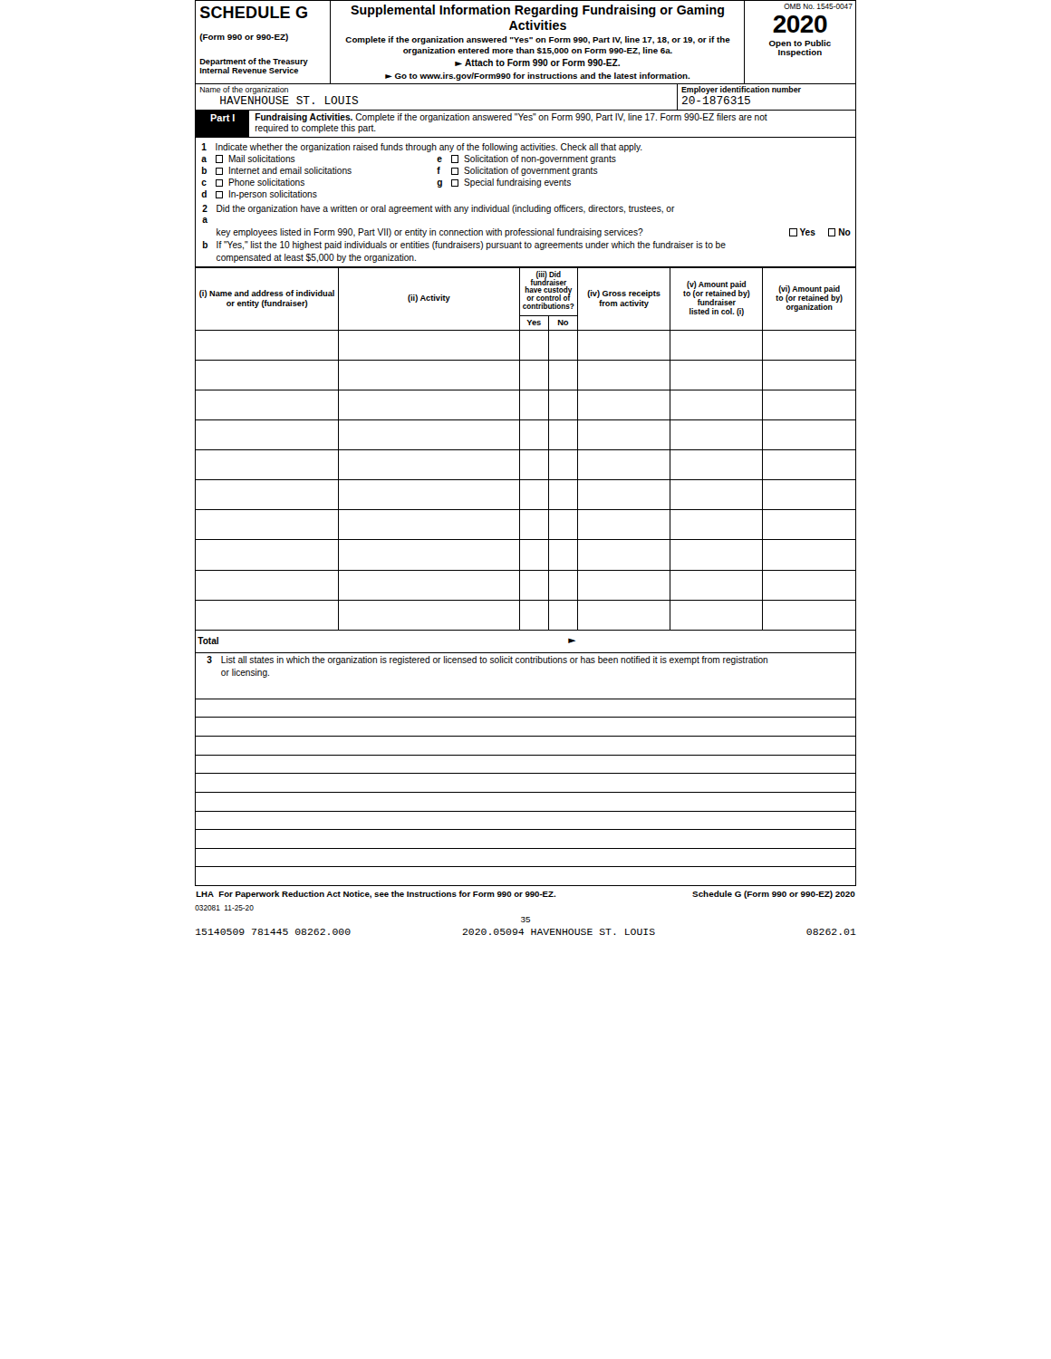| SCHEDULE G (Form 990 or 990-EZ) Department of the Treasury Internal Revenue Service | Supplemental Information Regarding Fundraising or Gaming Activities Complete if the organization answered "Yes" on Form 990, Part IV, line 17, 18, or 19, or if the organization entered more than $15,000 on Form 990-EZ, line 6a. ► Attach to Form 990 or Form 990-EZ. ► Go to www.irs.gov/Form990 for instructions and the latest information. | OMB No. 1545-0047 2020 Open to Public Inspection |
| Name of the organization HAVENHOUSE ST. LOUIS | Employer identification number 20-1876315 |
| Part I | Fundraising Activities. Complete if the organization answered "Yes" on Form 990, Part IV, line 17. Form 990-EZ filers are not required to complete this part. |
| / 1 / Indicate whether the organization raised funds through any of the following activities. Check all that apply. / / a / Mail solicitations / e / Solicitation of non-government grants / / b / Internet and email solicitations / f / Solicitation of government grants / / c / Phone solicitations / g / Special fundraising events / / d / In-person solicitations / / / / 2 a / Did the organization have a written or oral agreement with any individual (including officers, directors, trustees, or / / / / key employees listed in Form 990, Part VII) or entity in connection with professional fundraising services? / Yes No / / b / If "Yes," list the 10 highest paid individuals or entities (fundraisers) pursuant to agreements under which the fundraiser is to be / / / compensated at least $5,000 by the organization. / |
| (i) Name and address of individual or entity (fundraiser) | (ii) Activity | (iii) Did fundraiser have custody or control of contributions? | (iv) Gross receipts from activity | (v) Amount paid to (or retained by) fundraiser listed in col. (i) | (vi) Amount paid to (or retained by) organization |
| --- | --- | --- | --- | --- | --- |
| Yes | No |
| Total | ► | | | |
| / 3 / List all states in which the organization is registered or licensed to solicit contributions or has been notified it is exempt from registration / / / or licensing. / |
| LHA For Paperwork Reduction Act Notice, see the Instructions for Form 990 or 990-EZ. | Schedule G (Form 990 or 990-EZ) 2020 |
032081 11-25-20
35
| 15140509 781445 08262.000 | 2020.05094 HAVENHOUSE ST. LOUIS | 08262.01 |